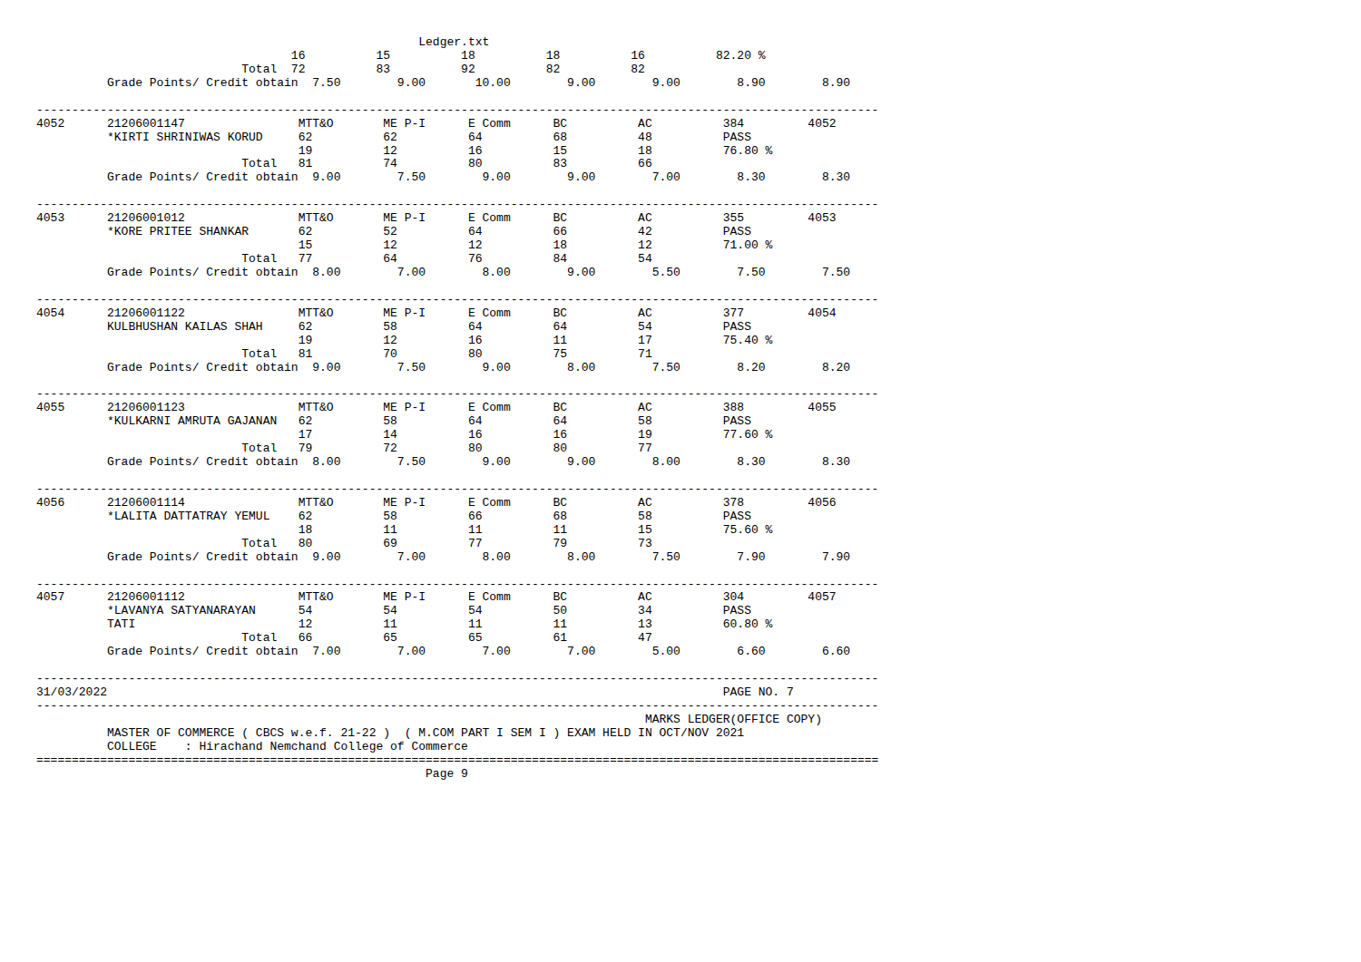Ledger.txt
                                    16          15          18          18          16          82.20 %
                             Total  72          83          92          82          82
          Grade Points/ Credit obtain  7.50        9.00       10.00        9.00        9.00        8.90        8.90

-----------------------------------------------------------------------------------------------------------------------
4052      21206001147                MTT&O       ME P-I      E Comm      BC          AC          384         4052
          *KIRTI SHRINIWAS KORUD     62          62          64          68          48          PASS
                                     19          12          16          15          18          76.80 %
                             Total   81          74          80          83          66
          Grade Points/ Credit obtain  9.00        7.50        9.00        9.00        7.00        8.30        8.30

-----------------------------------------------------------------------------------------------------------------------
4053      21206001012                MTT&O       ME P-I      E Comm      BC          AC          355         4053
          *KORE PRITEE SHANKAR       62          52          64          66          42          PASS
                                     15          12          12          18          12          71.00 %
                             Total   77          64          76          84          54
          Grade Points/ Credit obtain  8.00        7.00        8.00        9.00        5.50        7.50        7.50

-----------------------------------------------------------------------------------------------------------------------
4054      21206001122                MTT&O       ME P-I      E Comm      BC          AC          377         4054
          KULBHUSHAN KAILAS SHAH     62          58          64          64          54          PASS
                                     19          12          16          11          17          75.40 %
                             Total   81          70          80          75          71
          Grade Points/ Credit obtain  9.00        7.50        9.00        8.00        7.50        8.20        8.20

-----------------------------------------------------------------------------------------------------------------------
4055      21206001123                MTT&O       ME P-I      E Comm      BC          AC          388         4055
          *KULKARNI AMRUTA GAJANAN   62          58          64          64          58          PASS
                                     17          14          16          16          19          77.60 %
                             Total   79          72          80          80          77
          Grade Points/ Credit obtain  8.00        7.50        9.00        9.00        8.00        8.30        8.30

-----------------------------------------------------------------------------------------------------------------------
4056      21206001114                MTT&O       ME P-I      E Comm      BC          AC          378         4056
          *LALITA DATTATRAY YEMUL    62          58          66          68          58          PASS
                                     18          11          11          11          15          75.60 %
                             Total   80          69          77          79          73
          Grade Points/ Credit obtain  9.00        7.00        8.00        8.00        7.50        7.90        7.90

-----------------------------------------------------------------------------------------------------------------------
4057      21206001112                MTT&O       ME P-I      E Comm      BC          AC          304         4057
          *LAVANYA SATYANARAYAN      54          54          54          50          34          PASS
          TATI                       12          11          11          11          13          60.80 %
                             Total   66          65          65          61          47
          Grade Points/ Credit obtain  7.00        7.00        7.00        7.00        5.00        6.60        6.60

-----------------------------------------------------------------------------------------------------------------------
31/03/2022                                                                                       PAGE NO. 7
-----------------------------------------------------------------------------------------------------------------------
                                                                                      MARKS LEDGER(OFFICE COPY)
          MASTER OF COMMERCE ( CBCS w.e.f. 21-22 )  ( M.COM PART I SEM I ) EXAM HELD IN OCT/NOV 2021
          COLLEGE    : Hirachand Nemchand College of Commerce
=======================================================================================================================
                                                       Page 9